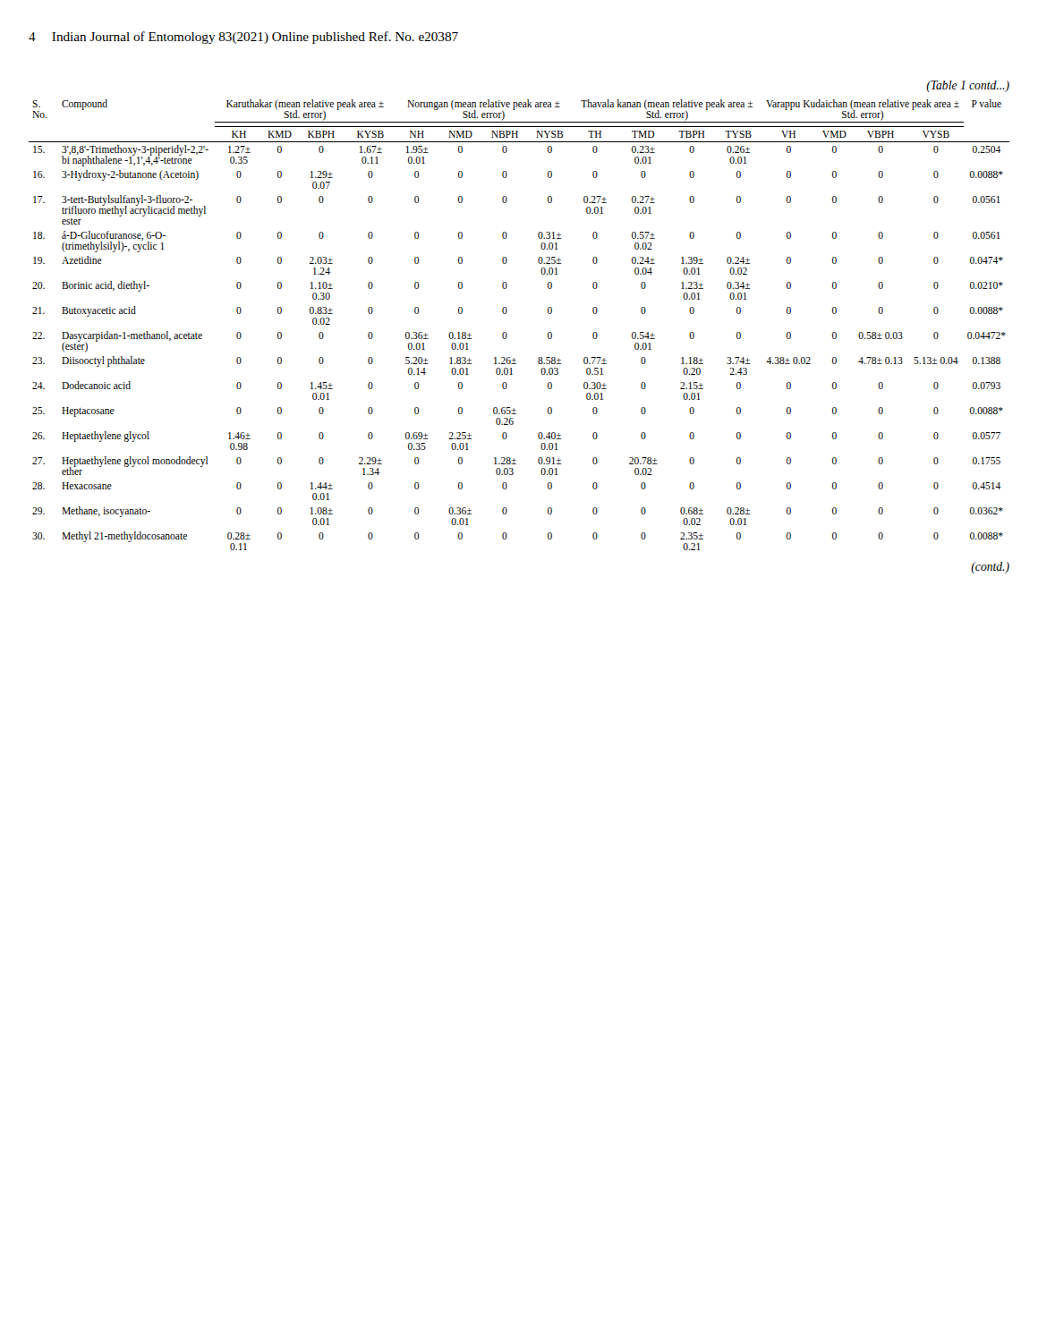4 Indian Journal of Entomology 83(2021) Online published Ref. No. e20387
(Table 1 contd...)
| S. No. | Compound | Karuthakar (mean relative peak area ± Std. error) | Norungan (mean relative peak area ± Std. error) | Thavala kanan (mean relative peak area ± Std. error) | Varappu Kudaichan (mean relative peak area ± Std. error) | P value |
| --- | --- | --- | --- | --- | --- | --- |
| KH | KMD | KBPH | KYSB | NH | NMD | NBPH | NYSB | TH | TMD | TBPH | TYSB | VH | VMD | VBPH | VYSB |
| 15. | 3',8,8'-Trimethoxy-3-piperidyl-2,2'-bi naphthalene -1,1',4,4'-tetrone | 1.27± 0.35 | 0 | 0 | 1.67± 0.11 | 1.95± 0.01 | 0 | 0 | 0 | 0 | 0.23± 0.01 | 0 | 0.26± 0.01 | 0 | 0 | 0 | 0 | 0.2504 |
| 16. | 3-Hydroxy-2-butanone (Acetoin) | 0 | 0 | 1.29± 0.07 | 0 | 0 | 0 | 0 | 0 | 0 | 0 | 0 | 0 | 0 | 0 | 0 | 0 | 0.0088* |
| 17. | 3-tert-Butylsulfanyl-3-fluoro-2-trifluoro methyl acrylicacid methyl ester | 0 | 0 | 0 | 0 | 0 | 0 | 0 | 0 | 0.27± 0.01 | 0.27± 0.01 | 0 | 0 | 0 | 0 | 0 | 0 | 0.0561 |
| 18. | á-D-Glucofuranose, 6-O-(trimethylsilyl)-, cyclic 1 | 0 | 0 | 0 | 0 | 0 | 0 | 0 | 0.31± 0.01 | 0 | 0.57± 0.02 | 0 | 0 | 0 | 0 | 0 | 0 | 0.0561 |
| 19. | Azetidine | 0 | 0 | 2.03± 1.24 | 0 | 0 | 0 | 0 | 0.25± 0.01 | 0 | 0.24± 0.04 | 1.39± 0.01 | 0.24± 0.02 | 0 | 0 | 0 | 0 | 0.0474* |
| 20. | Borinic acid, diethyl- | 0 | 0 | 1.10± 0.30 | 0 | 0 | 0 | 0 | 0 | 0 | 0 | 1.23± 0.01 | 0.34± 0.01 | 0 | 0 | 0 | 0 | 0.0210* |
| 21. | Butoxyacetic acid | 0 | 0 | 0.83± 0.02 | 0 | 0 | 0 | 0 | 0 | 0 | 0 | 0 | 0 | 0 | 0 | 0 | 0 | 0.0088* |
| 22. | Dasycarpidan-1-methanol, acetate (ester) | 0 | 0 | 0 | 0 | 0.36± 0.01 | 0.18± 0.01 | 0 | 0 | 0 | 0.54± 0.01 | 0 | 0 | 0 | 0 | 0.58± 0.03 | 0 | 0.04472* |
| 23. | Diisooctyl phthalate | 0 | 0 | 0 | 0 | 5.20± 0.14 | 1.83± 0.01 | 1.26± 0.01 | 8.58± 0.03 | 0.77± 0.51 | 0 | 1.18± 0.20 | 3.74± 2.43 | 4.38± 0.02 | 0 | 4.78± 0.13 | 5.13± 0.04 | 0.1388 |
| 24. | Dodecanoic acid | 0 | 0 | 1.45± 0.01 | 0 | 0 | 0 | 0 | 0 | 0.30± 0.01 | 0 | 2.15± 0.01 | 0 | 0 | 0 | 0 | 0 | 0.0793 |
| 25. | Heptacosane | 0 | 0 | 0 | 0 | 0 | 0 | 0.65± 0.26 | 0 | 0 | 0 | 0 | 0 | 0 | 0 | 0 | 0 | 0.0088* |
| 26. | Heptaethylene glycol | 1.46± 0.98 | 0 | 0 | 0 | 0.69± 0.35 | 2.25± 0.01 | 0 | 0.40± 0.01 | 0 | 0 | 0 | 0 | 0 | 0 | 0 | 0 | 0.0577 |
| 27. | Heptaethylene glycol monododecyl ether | 0 | 0 | 0 | 2.29± 1.34 | 0 | 0 | 1.28± 0.03 | 0.91± 0.01 | 0 | 20.78± 0.02 | 0 | 0 | 0 | 0 | 0 | 0 | 0.1755 |
| 28. | Hexacosane | 0 | 0 | 1.44± 0.01 | 0 | 0 | 0 | 0 | 0 | 0 | 0 | 0 | 0 | 0 | 0 | 0 | 0 | 0.4514 |
| 29. | Methane, isocyanato- | 0 | 0 | 1.08± 0.01 | 0 | 0 | 0.36± 0.01 | 0 | 0 | 0 | 0 | 0.68± 0.02 | 0.28± 0.01 | 0 | 0 | 0 | 0 | 0.0362* |
| 30. | Methyl 21-methyldocosanoate | 0.28± 0.11 | 0 | 0 | 0 | 0 | 0 | 0 | 0 | 0 | 0 | 2.35± 0.21 | 0 | 0 | 0 | 0 | 0 | 0.0088* |
(contd.)